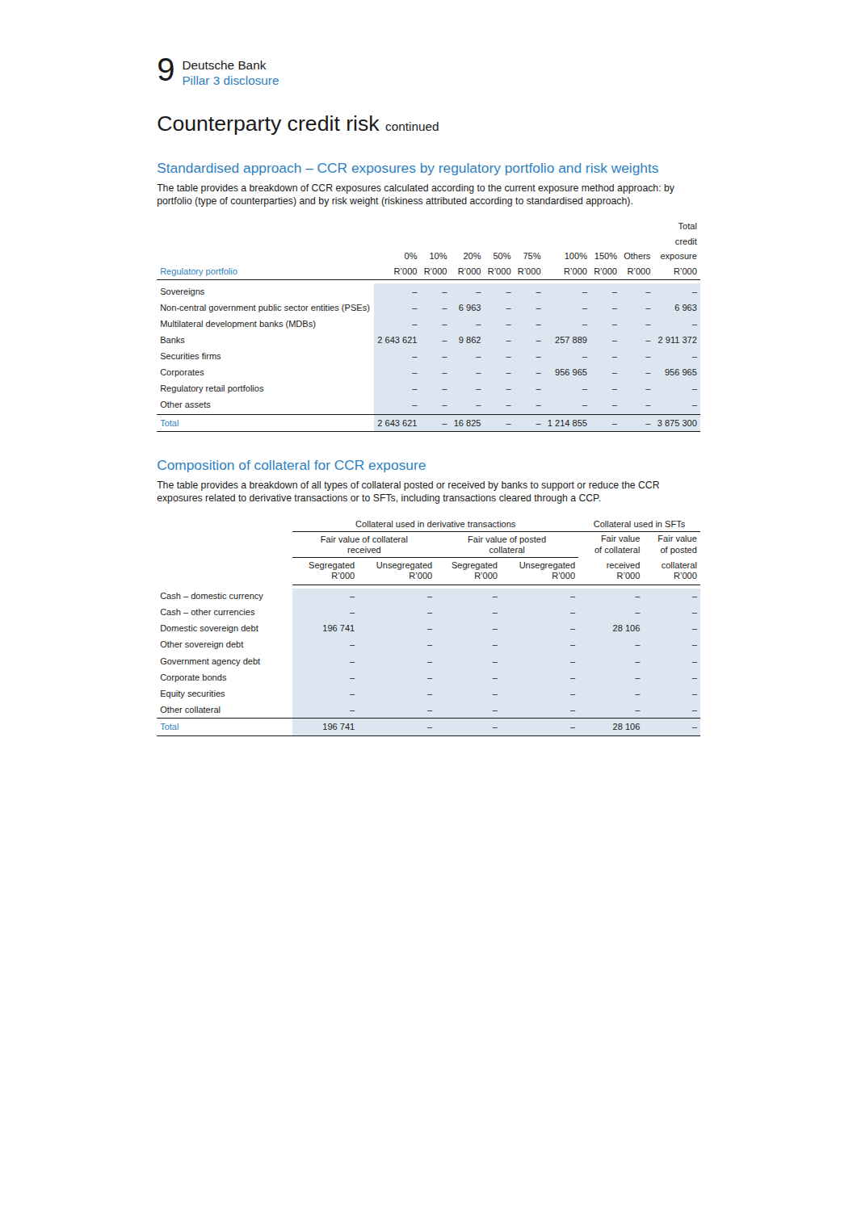9
Deutsche Bank
Pillar 3 disclosure
Counterparty credit risk continued
Standardised approach – CCR exposures by regulatory portfolio and risk weights
The table provides a breakdown of CCR exposures calculated according to the current exposure method approach: by portfolio (type of counterparties) and by risk weight (riskiness attributed according to standardised approach).
| | | | | | | | | | Total |
| --- | --- | --- | --- | --- | --- | --- | --- | --- | --- |
| | | | | | | | | | credit |
| | 0% | 10% | 20% | 50% | 75% | 100% | 150% | Others | exposure |
| Regulatory portfolio | R’000 | R’000 | R’000 | R’000 | R’000 | R’000 | R’000 | R’000 | R’000 |
| Sovereigns | – | – | – | – | – | – | – | – | – |
| Non-central government public sector entities (PSEs) | – | – | 6 963 | – | – | – | – | – | 6 963 |
| Multilateral development banks (MDBs) | – | – | – | – | – | – | – | – | – |
| Banks | 2 643 621 | – | 9 862 | – | – | 257 889 | – | – | 2 911 372 |
| Securities firms | – | – | – | – | – | – | – | – | – |
| Corporates | – | – | – | – | – | 956 965 | – | – | 956 965 |
| Regulatory retail portfolios | – | – | – | – | – | – | – | – | – |
| Other assets | – | – | – | – | – | – | – | – | – |
| Total | 2 643 621 | – | 16 825 | – | – | 1 214 855 | – | – | 3 875 300 |
Composition of collateral for CCR exposure
The table provides a breakdown of all types of collateral posted or received by banks to support or reduce the CCR exposures related to derivative transactions or to SFTs, including transactions cleared through a CCP.
| | Collateral used in derivative transactions | Collateral used in SFTs |
| --- | --- | --- |
| Fair value of collateral received | Fair value of posted collateral | Fair value of collateral | Fair value of posted |
| Segregated R’000 | Unsegregated R’000 | Segregated R’000 | Unsegregated R’000 | received R’000 | collateral R’000 |
| Cash – domestic currency | – | – | – | – | – | – |
| Cash – other currencies | – | – | – | – | – | – |
| Domestic sovereign debt | 196 741 | – | – | – | 28 106 | – |
| Other sovereign debt | – | – | – | – | – | – |
| Government agency debt | – | – | – | – | – | – |
| Corporate bonds | – | – | – | – | – | – |
| Equity securities | – | – | – | – | – | – |
| Other collateral | – | – | – | – | – | – |
| Total | 196 741 | – | – | – | 28 106 | – |